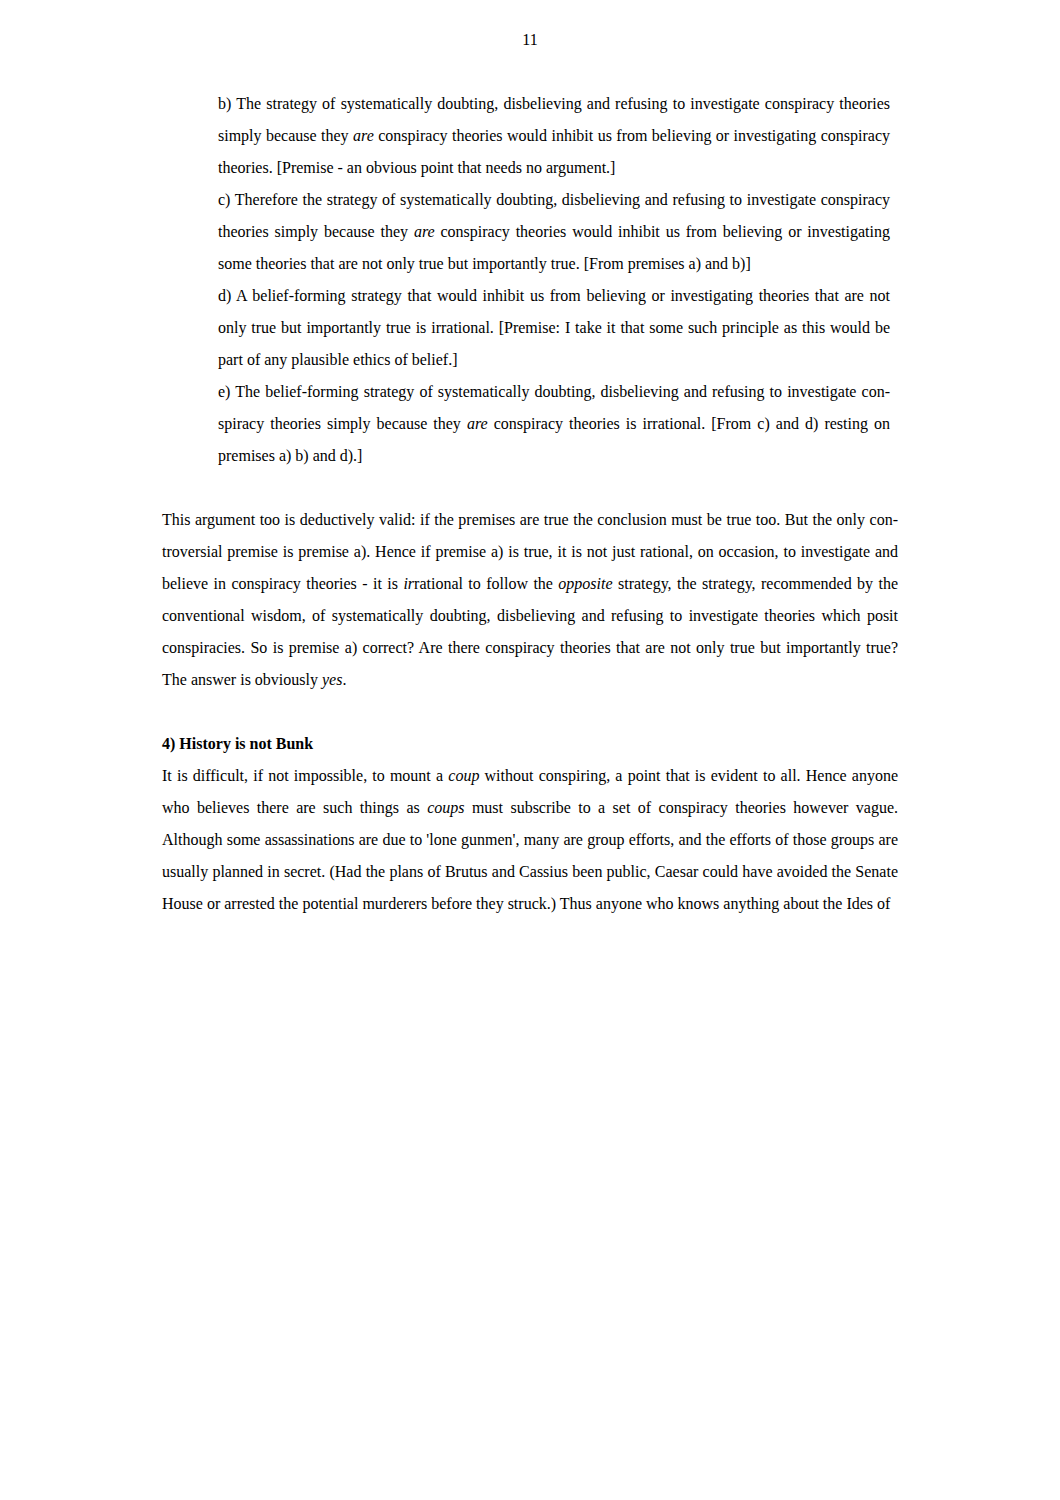11
b) The strategy of systematically doubting, disbelieving and refusing to investigate conspiracy theories simply because they are conspiracy theories would inhibit us from believing or investigating conspiracy theories. [Premise - an obvious point that needs no argument.]
c) Therefore the strategy of systematically doubting, disbelieving and refusing to investigate conspiracy theories simply because they are conspiracy theories would inhibit us from believing or investigating some theories that are not only true but importantly true. [From premises a) and b)]
d) A belief-forming strategy that would inhibit us from believing or investigating theories that are not only true but importantly true is irrational. [Premise: I take it that some such principle as this would be part of any plausible ethics of belief.]
e) The belief-forming strategy of systematically doubting, disbelieving and refusing to investigate conspiracy theories simply because they are conspiracy theories is irrational. [From c) and d) resting on premises a) b) and d).]
This argument too is deductively valid: if the premises are true the conclusion must be true too. But the only controversial premise is premise a). Hence if premise a) is true, it is not just rational, on occasion, to investigate and believe in conspiracy theories - it is irrational to follow the opposite strategy, the strategy, recommended by the conventional wisdom, of systematically doubting, disbelieving and refusing to investigate theories which posit conspiracies. So is premise a) correct? Are there conspiracy theories that are not only true but importantly true? The answer is obviously yes.
4) History is not Bunk
It is difficult, if not impossible, to mount a coup without conspiring, a point that is evident to all. Hence anyone who believes there are such things as coups must subscribe to a set of conspiracy theories however vague. Although some assassinations are due to 'lone gunmen', many are group efforts, and the efforts of those groups are usually planned in secret. (Had the plans of Brutus and Cassius been public, Caesar could have avoided the Senate House or arrested the potential murderers before they struck.) Thus anyone who knows anything about the Ides of